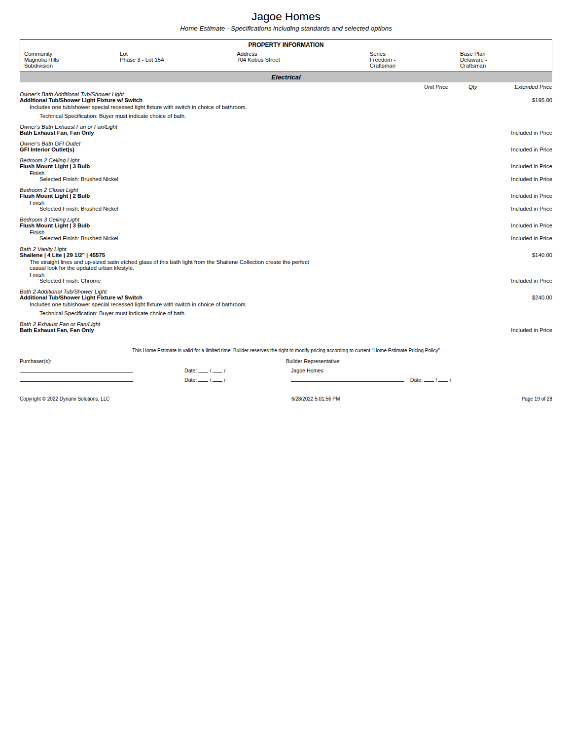Jagoe Homes
Home Estimate - Specifications including standards and selected options
PROPERTY INFORMATION
| Community Magnolia Hills Subdivision | Lot Phase 3 - Lot 154 | Address 704 Kobus Street | Series Freedom - Craftsman | Base Plan Delaware - Craftsman |
Electrical
Unit Price Qty Extended Price
Owner's Bath Additional Tub/Shower Light
Additional Tub/Shower Light Fixture w/ Switch $195.00
Includes one tub/shower special recessed light fixture with switch in choice of bathroom.
Technical Specification: Buyer must indicate choice of bath.
Owner's Bath Exhaust Fan or Fan/Light
Bath Exhaust Fan, Fan Only Included in Price
Owner's Bath GFI Outlet
GFI Interior Outlet(s) Included in Price
Bedroom 2 Ceiling Light
Flush Mount Light | 3 Bulb Included in Price
Finish
Selected Finish: Brushed Nickel Included in Price
Bedroom 2 Closet Light
Flush Mount Light | 2 Bulb Included in Price
Finish
Selected Finish: Brushed Nickel Included in Price
Bedroom 3 Ceiling Light
Flush Mount Light | 3 Bulb Included in Price
Finish
Selected Finish: Brushed Nickel Included in Price
Bath 2 Vanity Light
Shailene | 4 Lite | 29 1/2" | 45575 $140.00
The straight lines and up-sized satin etched glass of this bath light from the Shailene Collection create the perfect casual look for the updated urban lifestyle.
Finish
Selected Finish: Chrome Included in Price
Bath 2 Additional Tub/Shower Light
Additional Tub/Shower Light Fixture w/ Switch $240.00
Includes one tub/shower special recessed light fixture with switch in choice of bathroom.
Technical Specification: Buyer must indicate choice of bath.
Bath 2 Exhaust Fan or Fan/Light
Bath Exhaust Fan, Fan Only Included in Price
This Home Estimate is valid for a limited time. Builder reserves the right to modify pricing according to current "Home Estimate Pricing Policy"
| Purchaser(s): | | Builder Representative: |
| | Date: / / | Jagoe Homes |
| | Date: / / | Date: / / |
Copyright © 2022 Dynami Solutions, LLC 6/28/2022 5:01:56 PM Page 19 of 28